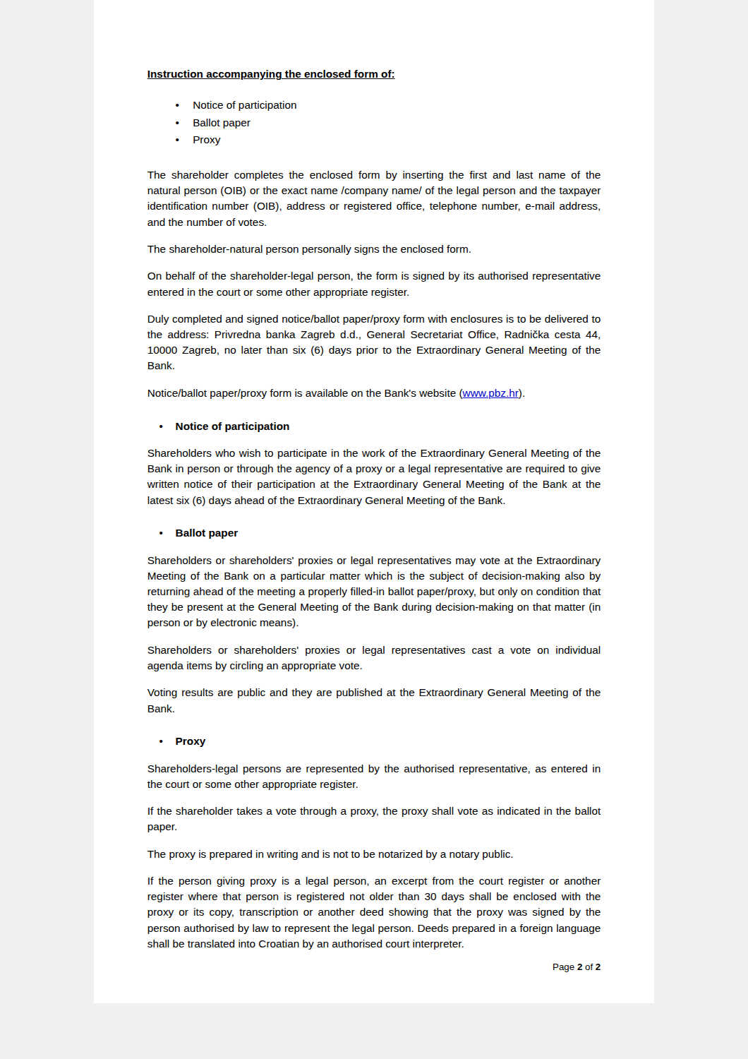Instruction accompanying the enclosed form of:
Notice of participation
Ballot paper
Proxy
The shareholder completes the enclosed form by inserting the first and last name of the natural person (OIB) or the exact name /company name/ of the legal person and the taxpayer identification number (OIB), address or registered office, telephone number, e-mail address, and the number of votes.
The shareholder-natural person personally signs the enclosed form.
On behalf of the shareholder-legal person, the form is signed by its authorised representative entered in the court or some other appropriate register.
Duly completed and signed notice/ballot paper/proxy form with enclosures is to be delivered to the address: Privredna banka Zagreb d.d., General Secretariat Office, Radnička cesta 44, 10000 Zagreb, no later than six (6) days prior to the Extraordinary General Meeting of the Bank.
Notice/ballot paper/proxy form is available on the Bank's website (www.pbz.hr).
Notice of participation
Shareholders who wish to participate in the work of the Extraordinary General Meeting of the Bank in person or through the agency of a proxy or a legal representative are required to give written notice of their participation at the Extraordinary General Meeting of the Bank at the latest six (6) days ahead of the Extraordinary General Meeting of the Bank.
Ballot paper
Shareholders or shareholders' proxies or legal representatives may vote at the Extraordinary Meeting of the Bank on a particular matter which is the subject of decision-making also by returning ahead of the meeting a properly filled-in ballot paper/proxy, but only on condition that they be present at the General Meeting of the Bank during decision-making on that matter (in person or by electronic means).
Shareholders or shareholders' proxies or legal representatives cast a vote on individual agenda items by circling an appropriate vote.
Voting results are public and they are published at the Extraordinary General Meeting of the Bank.
Proxy
Shareholders-legal persons are represented by the authorised representative, as entered in the court or some other appropriate register.
If the shareholder takes a vote through a proxy, the proxy shall vote as indicated in the ballot paper.
The proxy is prepared in writing and is not to be notarized by a notary public.
If the person giving proxy is a legal person, an excerpt from the court register or another register where that person is registered not older than 30 days shall be enclosed with the proxy or its copy, transcription or another deed showing that the proxy was signed by the person authorised by law to represent the legal person. Deeds prepared in a foreign language shall be translated into Croatian by an authorised court interpreter.
Page 2 of 2